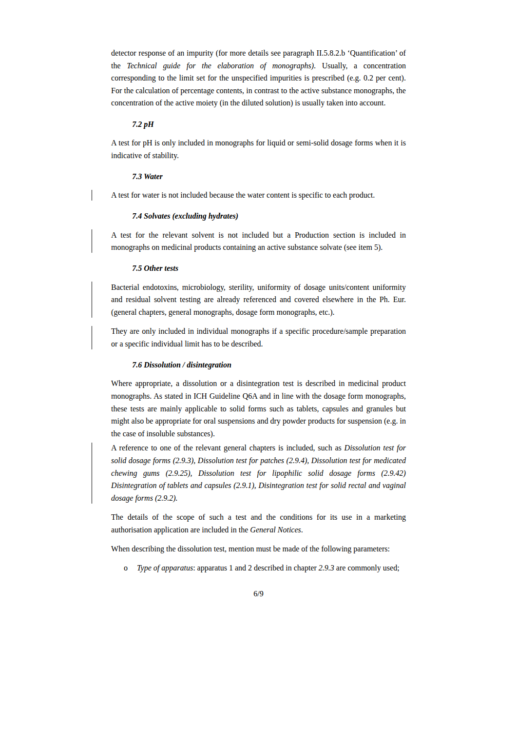detector response of an impurity (for more details see paragraph II.5.8.2.b ‘Quantification’ of the Technical guide for the elaboration of monographs). Usually, a concentration corresponding to the limit set for the unspecified impurities is prescribed (e.g. 0.2 per cent). For the calculation of percentage contents, in contrast to the active substance monographs, the concentration of the active moiety (in the diluted solution) is usually taken into account.
7.2 pH
A test for pH is only included in monographs for liquid or semi-solid dosage forms when it is indicative of stability.
7.3 Water
A test for water is not included because the water content is specific to each product.
7.4 Solvates (excluding hydrates)
A test for the relevant solvent is not included but a Production section is included in monographs on medicinal products containing an active substance solvate (see item 5).
7.5 Other tests
Bacterial endotoxins, microbiology, sterility, uniformity of dosage units/content uniformity and residual solvent testing are already referenced and covered elsewhere in the Ph. Eur. (general chapters, general monographs, dosage form monographs, etc.).
They are only included in individual monographs if a specific procedure/sample preparation or a specific individual limit has to be described.
7.6 Dissolution / disintegration
Where appropriate, a dissolution or a disintegration test is described in medicinal product monographs. As stated in ICH Guideline Q6A and in line with the dosage form monographs, these tests are mainly applicable to solid forms such as tablets, capsules and granules but might also be appropriate for oral suspensions and dry powder products for suspension (e.g. in the case of insoluble substances).
A reference to one of the relevant general chapters is included, such as Dissolution test for solid dosage forms (2.9.3), Dissolution test for patches (2.9.4), Dissolution test for medicated chewing gums (2.9.25), Dissolution test for lipophilic solid dosage forms (2.9.42) Disintegration of tablets and capsules (2.9.1), Disintegration test for solid rectal and vaginal dosage forms (2.9.2).
The details of the scope of such a test and the conditions for its use in a marketing authorisation application are included in the General Notices.
When describing the dissolution test, mention must be made of the following parameters:
Type of apparatus: apparatus 1 and 2 described in chapter 2.9.3 are commonly used;
6/9